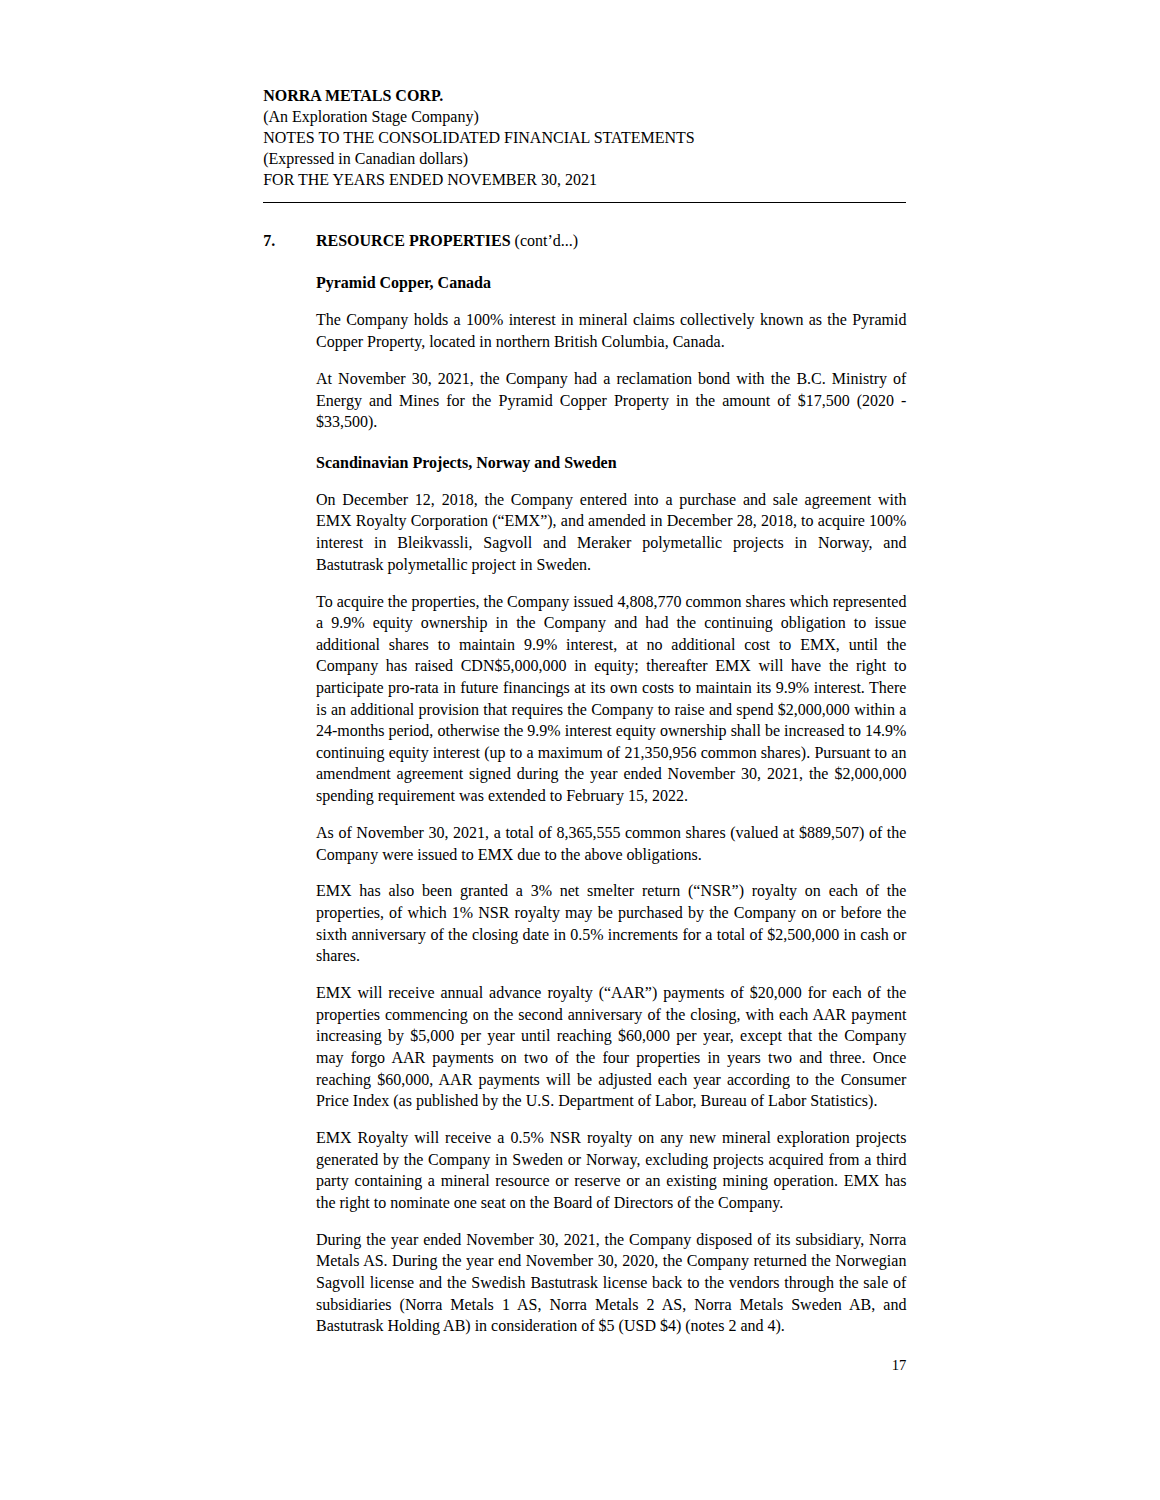NORRA METALS CORP.
(An Exploration Stage Company)
NOTES TO THE CONSOLIDATED FINANCIAL STATEMENTS
(Expressed in Canadian dollars)
FOR THE YEARS ENDED NOVEMBER 30, 2021
7.
RESOURCE PROPERTIES (cont’d...)
Pyramid Copper, Canada
The Company holds a 100% interest in mineral claims collectively known as the Pyramid Copper Property, located in northern British Columbia, Canada.
At November 30, 2021, the Company had a reclamation bond with the B.C. Ministry of Energy and Mines for the Pyramid Copper Property in the amount of $17,500 (2020 - $33,500).
Scandinavian Projects, Norway and Sweden
On December 12, 2018, the Company entered into a purchase and sale agreement with EMX Royalty Corporation (“EMX”), and amended in December 28, 2018, to acquire 100% interest in Bleikvassli, Sagvoll and Meraker polymetallic projects in Norway, and Bastutrask polymetallic project in Sweden.
To acquire the properties, the Company issued 4,808,770 common shares which represented a 9.9% equity ownership in the Company and had the continuing obligation to issue additional shares to maintain 9.9% interest, at no additional cost to EMX, until the Company has raised CDN$5,000,000 in equity; thereafter EMX will have the right to participate pro-rata in future financings at its own costs to maintain its 9.9% interest. There is an additional provision that requires the Company to raise and spend $2,000,000 within a 24-months period, otherwise the 9.9% interest equity ownership shall be increased to 14.9% continuing equity interest (up to a maximum of 21,350,956 common shares). Pursuant to an amendment agreement signed during the year ended November 30, 2021, the $2,000,000 spending requirement was extended to February 15, 2022.
As of November 30, 2021, a total of 8,365,555 common shares (valued at $889,507) of the Company were issued to EMX due to the above obligations.
EMX has also been granted a 3% net smelter return (“NSR”) royalty on each of the properties, of which 1% NSR royalty may be purchased by the Company on or before the sixth anniversary of the closing date in 0.5% increments for a total of $2,500,000 in cash or shares.
EMX will receive annual advance royalty (“AAR”) payments of $20,000 for each of the properties commencing on the second anniversary of the closing, with each AAR payment increasing by $5,000 per year until reaching $60,000 per year, except that the Company may forgo AAR payments on two of the four properties in years two and three. Once reaching $60,000, AAR payments will be adjusted each year according to the Consumer Price Index (as published by the U.S. Department of Labor, Bureau of Labor Statistics).
EMX Royalty will receive a 0.5% NSR royalty on any new mineral exploration projects generated by the Company in Sweden or Norway, excluding projects acquired from a third party containing a mineral resource or reserve or an existing mining operation. EMX has the right to nominate one seat on the Board of Directors of the Company.
During the year ended November 30, 2021, the Company disposed of its subsidiary, Norra Metals AS. During the year end November 30, 2020, the Company returned the Norwegian Sagvoll license and the Swedish Bastutrask license back to the vendors through the sale of subsidiaries (Norra Metals 1 AS, Norra Metals 2 AS, Norra Metals Sweden AB, and Bastutrask Holding AB) in consideration of $5 (USD $4) (notes 2 and 4).
17